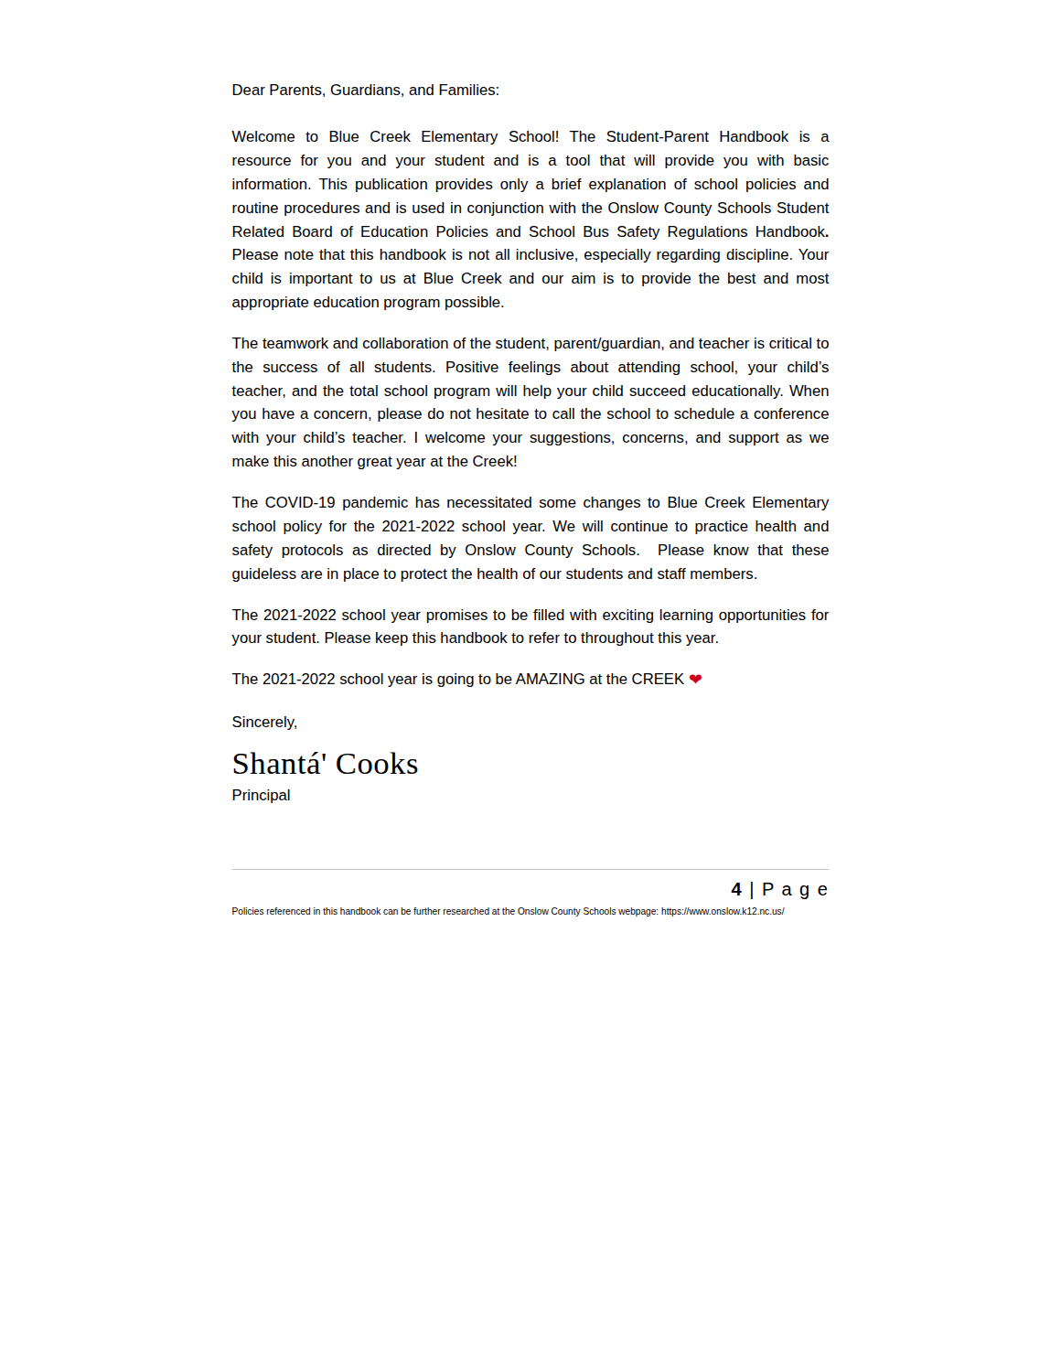Dear Parents, Guardians, and Families:
Welcome to Blue Creek Elementary School! The Student-Parent Handbook is a resource for you and your student and is a tool that will provide you with basic information. This publication provides only a brief explanation of school policies and routine procedures and is used in conjunction with the Onslow County Schools Student Related Board of Education Policies and School Bus Safety Regulations Handbook. Please note that this handbook is not all inclusive, especially regarding discipline. Your child is important to us at Blue Creek and our aim is to provide the best and most appropriate education program possible.
The teamwork and collaboration of the student, parent/guardian, and teacher is critical to the success of all students. Positive feelings about attending school, your child’s teacher, and the total school program will help your child succeed educationally. When you have a concern, please do not hesitate to call the school to schedule a conference with your child’s teacher. I welcome your suggestions, concerns, and support as we make this another great year at the Creek!
The COVID-19 pandemic has necessitated some changes to Blue Creek Elementary school policy for the 2021-2022 school year. We will continue to practice health and safety protocols as directed by Onslow County Schools. Please know that these guideless are in place to protect the health of our students and staff members.
The 2021-2022 school year promises to be filled with exciting learning opportunities for your student. Please keep this handbook to refer to throughout this year.
The 2021-2022 school year is going to be AMAZING at the CREEK ❤
Sincerely,
Shantá' Cooks
Principal
4 | P a g e
Policies referenced in this handbook can be further researched at the Onslow County Schools webpage: https://www.onslow.k12.nc.us/